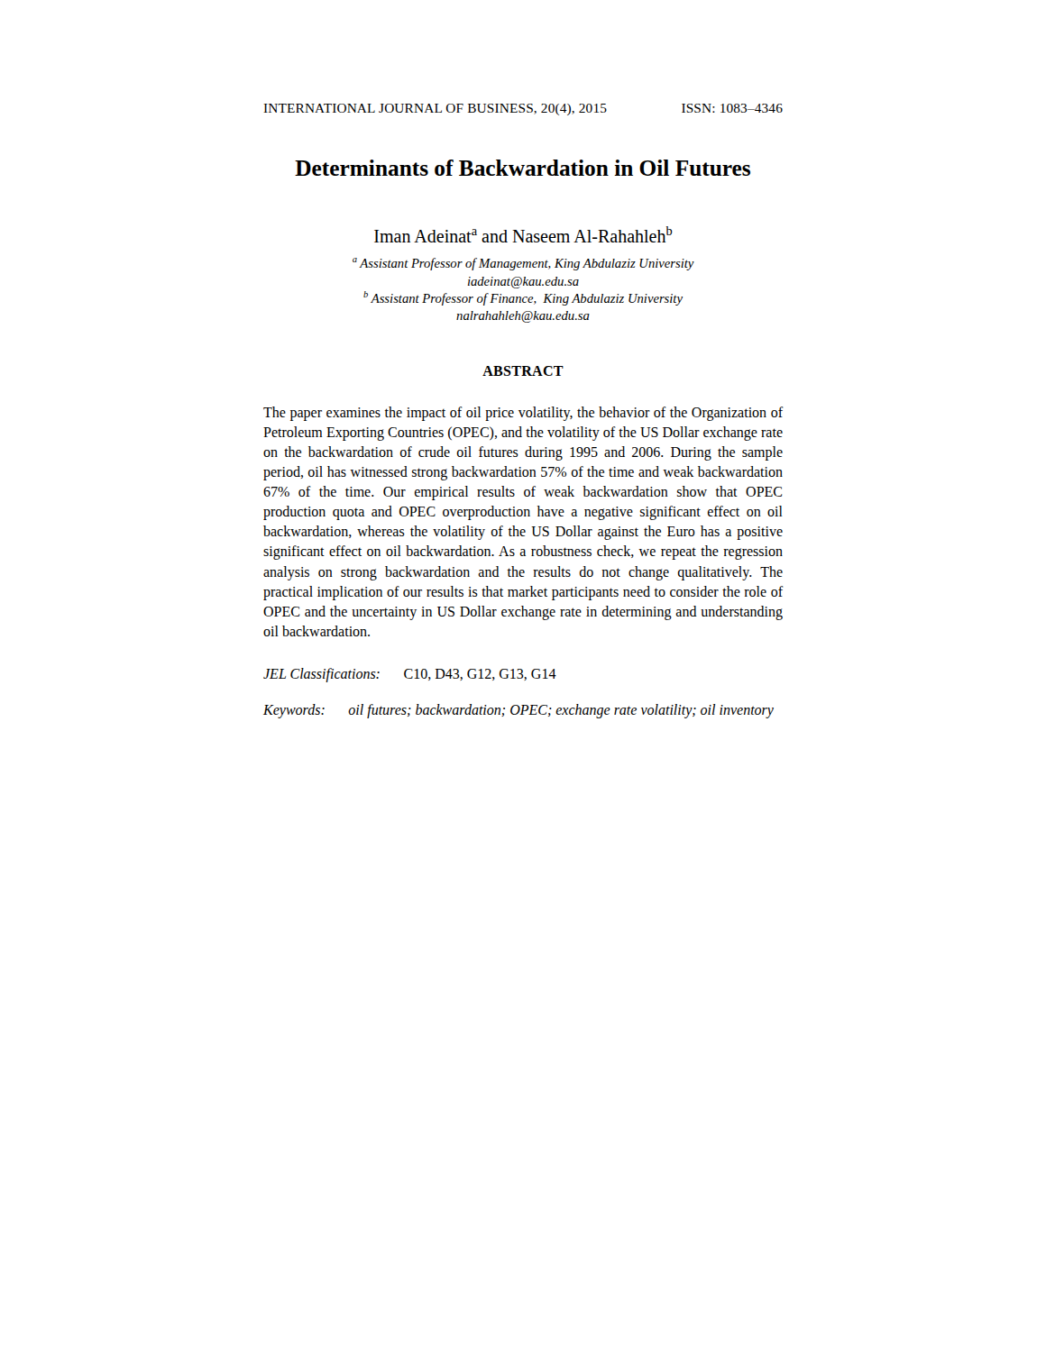INTERNATIONAL JOURNAL OF BUSINESS, 20(4), 2015 ISSN: 1083–4346
Determinants of Backwardation in Oil Futures
Iman Adeinata and Naseem Al-Rahahlehb
a Assistant Professor of Management, King Abdulaziz University
iadeinat@kau.edu.sa
b Assistant Professor of Finance, King Abdulaziz University
nalrahahleh@kau.edu.sa
ABSTRACT
The paper examines the impact of oil price volatility, the behavior of the Organization of Petroleum Exporting Countries (OPEC), and the volatility of the US Dollar exchange rate on the backwardation of crude oil futures during 1995 and 2006. During the sample period, oil has witnessed strong backwardation 57% of the time and weak backwardation 67% of the time. Our empirical results of weak backwardation show that OPEC production quota and OPEC overproduction have a negative significant effect on oil backwardation, whereas the volatility of the US Dollar against the Euro has a positive significant effect on oil backwardation. As a robustness check, we repeat the regression analysis on strong backwardation and the results do not change qualitatively. The practical implication of our results is that market participants need to consider the role of OPEC and the uncertainty in US Dollar exchange rate in determining and understanding oil backwardation.
JEL Classifications: C10, D43, G12, G13, G14
Keywords: oil futures; backwardation; OPEC; exchange rate volatility; oil inventory